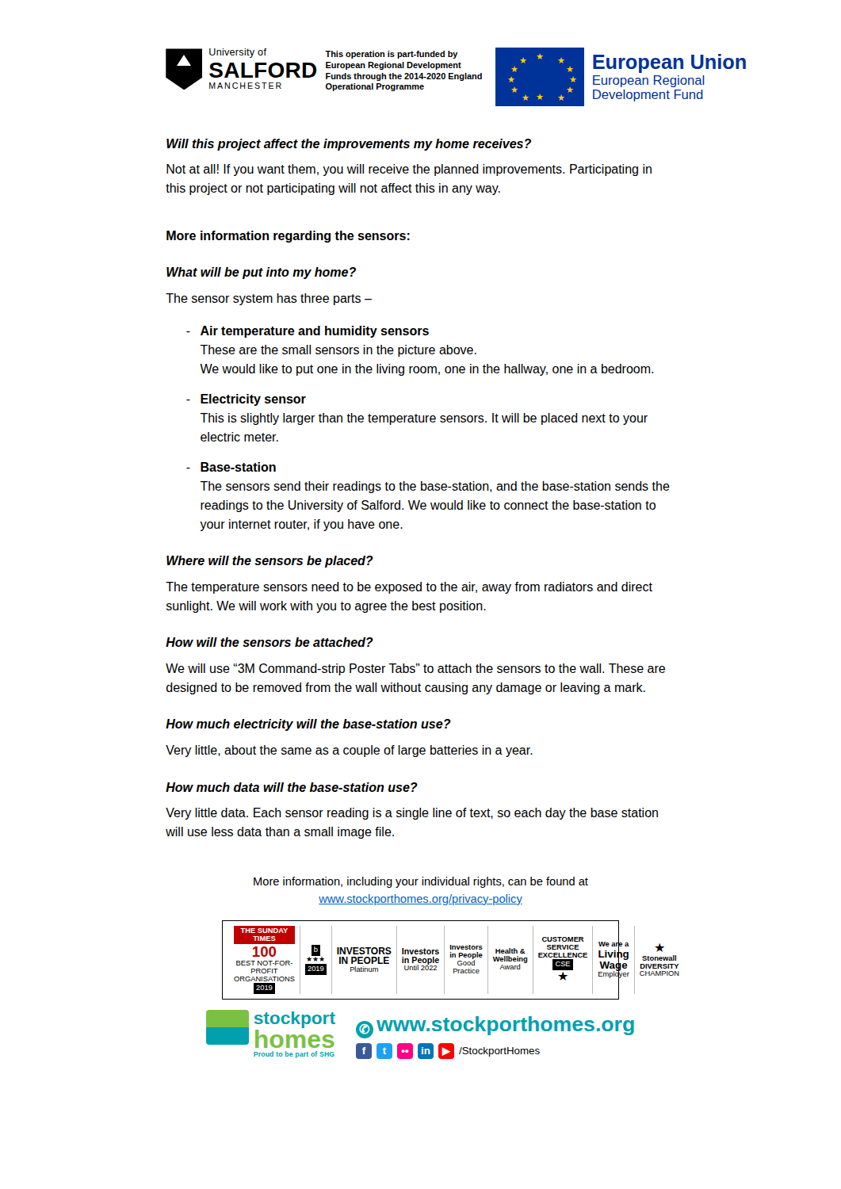University of
SALFORD
MANCHESTER
This operation is part-funded by European Regional Development Funds through the 2014-2020 England Operational Programme
★ ★ ★ ★ ★ ★ ★ ★ ★ ★ ★ ★
European Union
European Regional
Development Fund
Will this project affect the improvements my home receives?
Not at all! If you want them, you will receive the planned improvements. Participating in this project or not participating will not affect this in any way.
More information regarding the sensors:
What will be put into my home?
The sensor system has three parts –
Air temperature and humidity sensors These are the small sensors in the picture above. We would like to put one in the living room, one in the hallway, one in a bedroom.
Electricity sensor This is slightly larger than the temperature sensors. It will be placed next to your electric meter.
Base-station The sensors send their readings to the base-station, and the base-station sends the readings to the University of Salford. We would like to connect the base-station to your internet router, if you have one.
Where will the sensors be placed?
The temperature sensors need to be exposed to the air, away from radiators and direct sunlight. We will work with you to agree the best position.
How will the sensors be attached?
We will use “3M Command-strip Poster Tabs” to attach the sensors to the wall. These are designed to be removed from the wall without causing any damage or leaving a mark.
How much electricity will the base-station use?
Very little, about the same as a couple of large batteries in a year.
How much data will the base-station use?
Very little data. Each sensor reading is a single line of text, so each day the base station will use less data than a small image file.
More information, including your individual rights, can be found at
www.stockporthomes.org/privacy-policy
THE SUNDAY TIMES
100
BEST NOT-FOR-PROFIT ORGANISATIONS
2019
b
★★★
2019
INVESTORS
IN PEOPLE
Platinum
Investors
in People
Until 2022
Investors
in People
Good Practice
Health &
Wellbeing
Award
CUSTOMER
SERVICE
EXCELLENCE
CSE
★
We are a
Living
Wage
Employer
★
Stonewall
DIVERSITY
CHAMPION
stockport
homes
Proud to be part of SHG
✆www.stockporthomes.org
f t •• in ▶ /StockportHomes